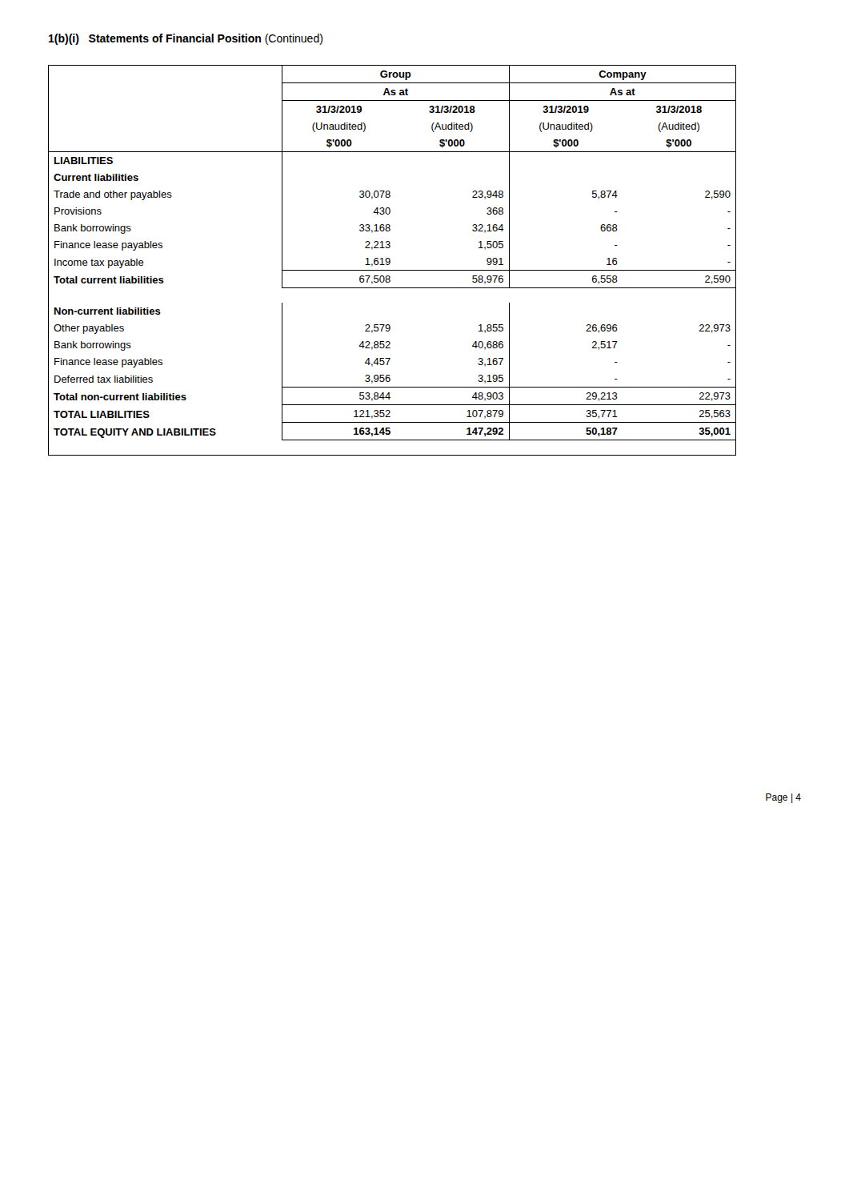1(b)(i) Statements of Financial Position (Continued)
| | Group | Company |
| --- | --- | --- |
| | As at | As at |
| | 31/3/2019 | 31/3/2018 | 31/3/2019 | 31/3/2018 |
| | (Unaudited) | (Audited) | (Unaudited) | (Audited) |
| | $'000 | $'000 | $'000 | $'000 |
| LIABILITIES | | | | |
| Current liabilities | | | | |
| Trade and other payables | 30,078 | 23,948 | 5,874 | 2,590 |
| Provisions | 430 | 368 | - | - |
| Bank borrowings | 33,168 | 32,164 | 668 | - |
| Finance lease payables | 2,213 | 1,505 | - | - |
| Income tax payable | 1,619 | 991 | 16 | - |
| Total current liabilities | 67,508 | 58,976 | 6,558 | 2,590 |
| Non-current liabilities | | | | |
| Other payables | 2,579 | 1,855 | 26,696 | 22,973 |
| Bank borrowings | 42,852 | 40,686 | 2,517 | - |
| Finance lease payables | 4,457 | 3,167 | - | - |
| Deferred tax liabilities | 3,956 | 3,195 | - | - |
| Total non-current liabilities | 53,844 | 48,903 | 29,213 | 22,973 |
| TOTAL LIABILITIES | 121,352 | 107,879 | 35,771 | 25,563 |
| TOTAL EQUITY AND LIABILITIES | 163,145 | 147,292 | 50,187 | 35,001 |
Page | 4